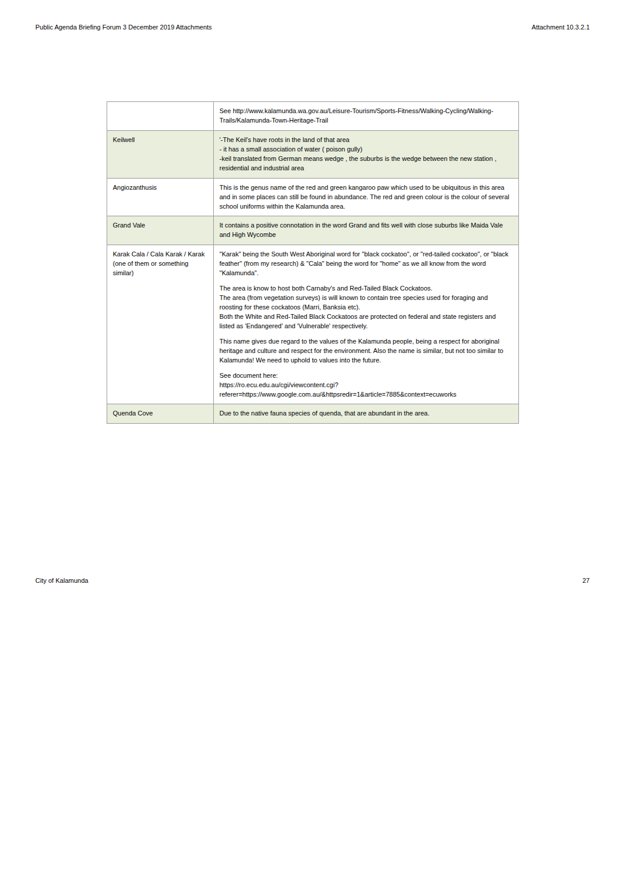Public Agenda Briefing Forum 3 December 2019 Attachments
Attachment 10.3.2.1
| | See http://www.kalamunda.wa.gov.au/Leisure-Tourism/Sports-Fitness/Walking-Cycling/Walking-Trails/Kalamunda-Town-Heritage-Trail |
| Keilwell | '-The Keil's have roots in the land of that area - it has a small association of water ( poison gully) -keil translated from German means wedge , the suburbs is the wedge between the new station , residential and industrial area |
| Angiozanthusis | This is the genus name of the red and green kangaroo paw which used to be ubiquitous in this area and in some places can still be found in abundance. The red and green colour is the colour of several school uniforms within the Kalamunda area. |
| Grand Vale | It contains a positive connotation in the word Grand and fits well with close suburbs like Maida Vale and High Wycombe |
| Karak Cala / Cala Karak / Karak (one of them or something similar) | "Karak" being the South West Aboriginal word for "black cockatoo", or "red-tailed cockatoo", or "black feather" (from my research) & "Cala" being the word for "home" as we all know from the word "Kalamunda". The area is know to host both Carnaby's and Red-Tailed Black Cockatoos. The area (from vegetation surveys) is will known to contain tree species used for foraging and roosting for these cockatoos (Marri, Banksia etc). Both the White and Red-Tailed Black Cockatoos are protected on federal and state registers and listed as 'Endangered' and 'Vulnerable' respectively. This name gives due regard to the values of the Kalamunda people, being a respect for aboriginal heritage and culture and respect for the environment. Also the name is similar, but not too similar to Kalamunda! We need to uphold to values into the future. See document here: https://ro.ecu.edu.au/cgi/viewcontent.cgi?referer=https://www.google.com.au/&httpsredir=1&article=7885&context=ecuworks |
| Quenda Cove | Due to the native fauna species of quenda, that are abundant in the area. |
City of Kalamunda
27